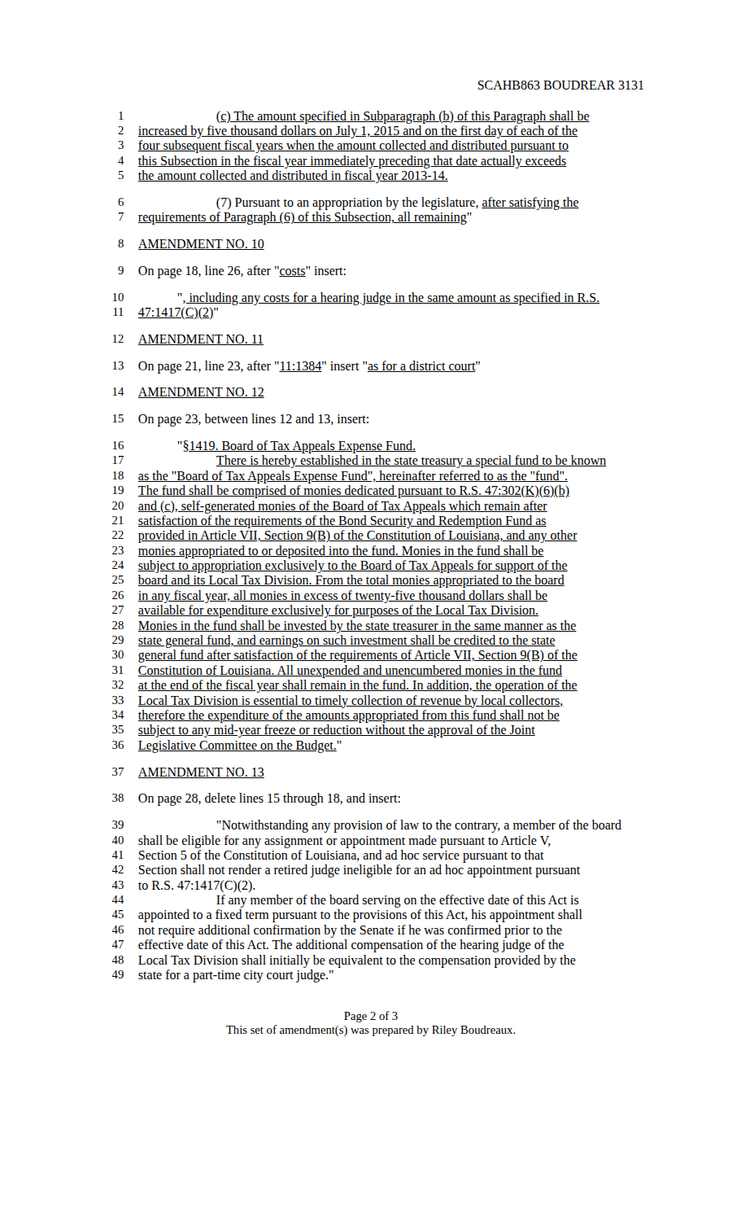SCAHB863 BOUDREAR 3131
1(c) The amount specified in Subparagraph (b) of this Paragraph shall be
2 increased by five thousand dollars on July 1, 2015 and on the first day of each of the
3 four subsequent fiscal years when the amount collected and distributed pursuant to
4 this Subsection in the fiscal year immediately preceding that date actually exceeds
5 the amount collected and distributed in fiscal year 2013-14.
6(7) Pursuant to an appropriation by the legislature, after satisfying the
7 requirements of Paragraph (6) of this Subsection, all remaining"
8 AMENDMENT NO. 10
9 On page 18, line 26, after "costs" insert:
10", including any costs for a hearing judge in the same amount as specified in R.S.
1147:1417(C)(2)"
12 AMENDMENT NO. 11
13 On page 21, line 23, after "11:1384" insert "as for a district court"
14 AMENDMENT NO. 12
15 On page 23, between lines 12 and 13, insert:
16"§1419. Board of Tax Appeals Expense Fund.
17 There is hereby established in the state treasury a special fund to be known
18 as the "Board of Tax Appeals Expense Fund", hereinafter referred to as the "fund".
19 The fund shall be comprised of monies dedicated pursuant to R.S. 47:302(K)(6)(b)
20 and (c), self-generated monies of the Board of Tax Appeals which remain after
21 satisfaction of the requirements of the Bond Security and Redemption Fund as
22 provided in Article VII, Section 9(B) of the Constitution of Louisiana, and any other
23 monies appropriated to or deposited into the fund. Monies in the fund shall be
24 subject to appropriation exclusively to the Board of Tax Appeals for support of the
25 board and its Local Tax Division. From the total monies appropriated to the board
26 in any fiscal year, all monies in excess of twenty-five thousand dollars shall be
27 available for expenditure exclusively for purposes of the Local Tax Division.
28 Monies in the fund shall be invested by the state treasurer in the same manner as the
29 state general fund, and earnings on such investment shall be credited to the state
30 general fund after satisfaction of the requirements of Article VII, Section 9(B) of the
31 Constitution of Louisiana. All unexpended and unencumbered monies in the fund
32 at the end of the fiscal year shall remain in the fund. In addition, the operation of the
33 Local Tax Division is essential to timely collection of revenue by local collectors,
34 therefore the expenditure of the amounts appropriated from this fund shall not be
35 subject to any mid-year freeze or reduction without the approval of the Joint
36 Legislative Committee on the Budget."
37 AMENDMENT NO. 13
38 On page 28, delete lines 15 through 18, and insert:
39"Notwithstanding any provision of law to the contrary, a member of the board
40 shall be eligible for any assignment or appointment made pursuant to Article V,
41 Section 5 of the Constitution of Louisiana, and ad hoc service pursuant to that
42 Section shall not render a retired judge ineligible for an ad hoc appointment pursuant
43 to R.S. 47:1417(C)(2).
44 If any member of the board serving on the effective date of this Act is
45 appointed to a fixed term pursuant to the provisions of this Act, his appointment shall
46 not require additional confirmation by the Senate if he was confirmed prior to the
47 effective date of this Act. The additional compensation of the hearing judge of the
48 Local Tax Division shall initially be equivalent to the compensation provided by the
49 state for a part-time city court judge."
Page 2 of 3
This set of amendment(s) was prepared by Riley Boudreaux.